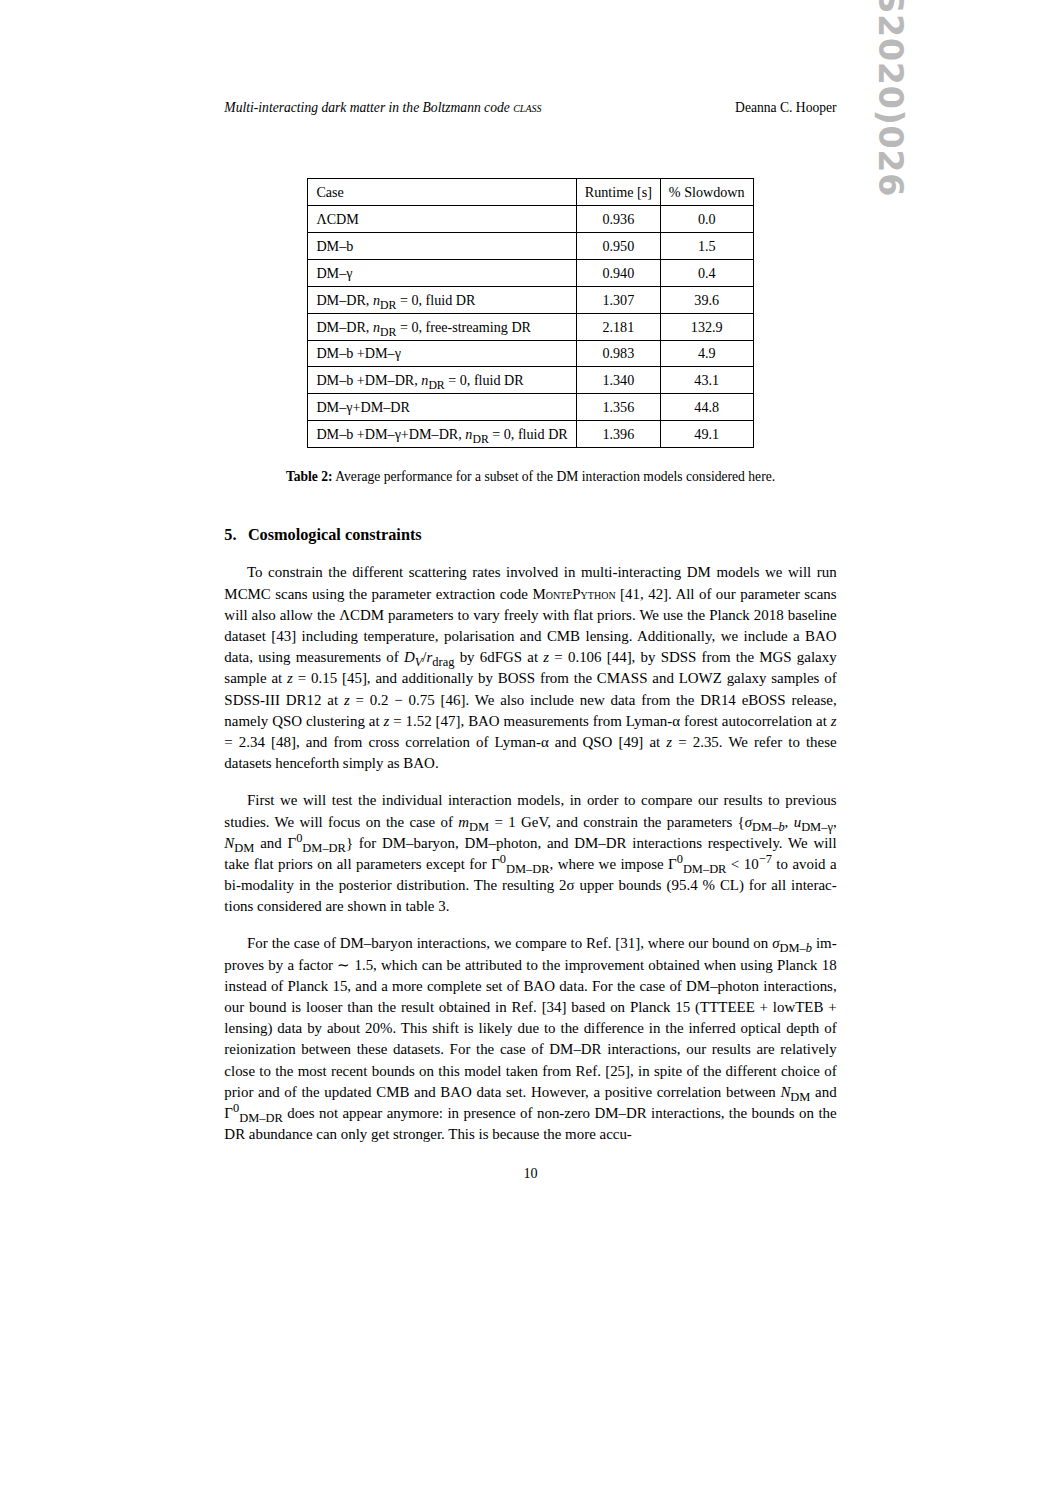Multi-interacting dark matter in the Boltzmann code class
Deanna C. Hooper
PoS(TOOLS2020)026
| Case | Runtime [s] | % Slowdown |
| --- | --- | --- |
| ΛCDM | 0.936 | 0.0 |
| DM–b | 0.950 | 1.5 |
| DM–γ | 0.940 | 0.4 |
| DM–DR, n DR = 0, fluid DR | 1.307 | 39.6 |
| DM–DR, n DR = 0, free-streaming DR | 2.181 | 132.9 |
| DM–b +DM–γ | 0.983 | 4.9 |
| DM–b +DM–DR, n DR = 0, fluid DR | 1.340 | 43.1 |
| DM–γ+DM–DR | 1.356 | 44.8 |
| DM–b +DM–γ+DM–DR, n DR = 0, fluid DR | 1.396 | 49.1 |
Table 2: Average performance for a subset of the DM interaction models considered here.
5. Cosmological constraints
To constrain the different scattering rates involved in multi-interacting DM models we will run MCMC scans using the parameter extraction code MontePython [41, 42]. All of our parameter scans will also allow the ΛCDM parameters to vary freely with flat priors. We use the Planck 2018 baseline dataset [43] including temperature, polarisation and CMB lensing. Additionally, we include a BAO data, using measurements of DV/rdrag by 6dFGS at z = 0.106 [44], by SDSS from the MGS galaxy sample at z = 0.15 [45], and additionally by BOSS from the CMASS and LOWZ galaxy samples of SDSS-III DR12 at z = 0.2 − 0.75 [46]. We also include new data from the DR14 eBOSS release, namely QSO clustering at z = 1.52 [47], BAO measurements from Lyman-α forest autocorrelation at z = 2.34 [48], and from cross correlation of Lyman-α and QSO [49] at z = 2.35. We refer to these datasets henceforth simply as BAO.
First we will test the individual interaction models, in order to compare our results to previous studies. We will focus on the case of mDM = 1 GeV, and constrain the parameters {σDM–b, uDM–γ, NDM and Γ0DM–DR} for DM–baryon, DM–photon, and DM–DR interactions respectively. We will take flat priors on all parameters except for Γ0DM–DR, where we impose Γ0DM–DR < 10−7 to avoid a bi-modality in the posterior distribution. The resulting 2σ upper bounds (95.4 % CL) for all interactions considered are shown in table 3.
For the case of DM–baryon interactions, we compare to Ref. [31], where our bound on σDM–b improves by a factor ∼ 1.5, which can be attributed to the improvement obtained when using Planck 18 instead of Planck 15, and a more complete set of BAO data. For the case of DM–photon interactions, our bound is looser than the result obtained in Ref. [34] based on Planck 15 (TTTEEE + lowTEB + lensing) data by about 20%. This shift is likely due to the difference in the inferred optical depth of reionization between these datasets. For the case of DM–DR interactions, our results are relatively close to the most recent bounds on this model taken from Ref. [25], in spite of the different choice of prior and of the updated CMB and BAO data set. However, a positive correlation between NDM and Γ0DM–DR does not appear anymore: in presence of non-zero DM–DR interactions, the bounds on the DR abundance can only get stronger. This is because the more accu-
10